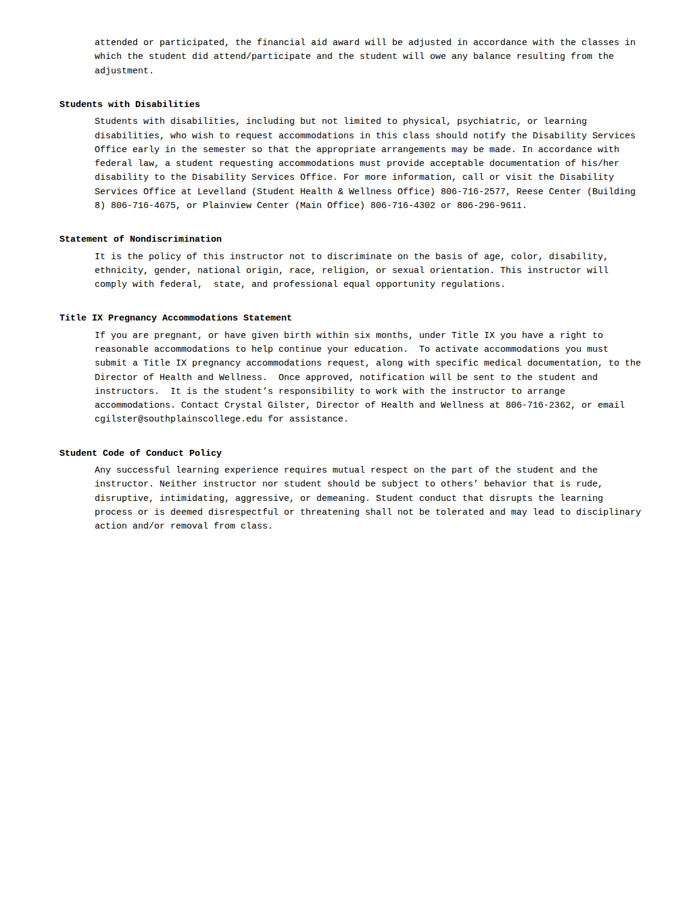attended or participated, the financial aid award will be adjusted in accordance with the classes in which the student did attend/participate and the student will owe any balance resulting from the adjustment.
Students with Disabilities
Students with disabilities, including but not limited to physical, psychiatric, or learning disabilities, who wish to request accommodations in this class should notify the Disability Services Office early in the semester so that the appropriate arrangements may be made. In accordance with federal law, a student requesting accommodations must provide acceptable documentation of his/her disability to the Disability Services Office. For more information, call or visit the Disability Services Office at Levelland (Student Health & Wellness Office) 806-716-2577, Reese Center (Building 8) 806-716-4675, or Plainview Center (Main Office) 806-716-4302 or 806-296-9611.
Statement of Nondiscrimination
It is the policy of this instructor not to discriminate on the basis of age, color, disability, ethnicity, gender, national origin, race, religion, or sexual orientation. This instructor will comply with federal, state, and professional equal opportunity regulations.
Title IX Pregnancy Accommodations Statement
If you are pregnant, or have given birth within six months, under Title IX you have a right to reasonable accommodations to help continue your education. To activate accommodations you must submit a Title IX pregnancy accommodations request, along with specific medical documentation, to the Director of Health and Wellness. Once approved, notification will be sent to the student and instructors. It is the student’s responsibility to work with the instructor to arrange accommodations. Contact Crystal Gilster, Director of Health and Wellness at 806-716-2362, or email cgilster@southplainscollege.edu for assistance.
Student Code of Conduct Policy
Any successful learning experience requires mutual respect on the part of the student and the instructor. Neither instructor nor student should be subject to others’ behavior that is rude, disruptive, intimidating, aggressive, or demeaning. Student conduct that disrupts the learning process or is deemed disrespectful or threatening shall not be tolerated and may lead to disciplinary action and/or removal from class.